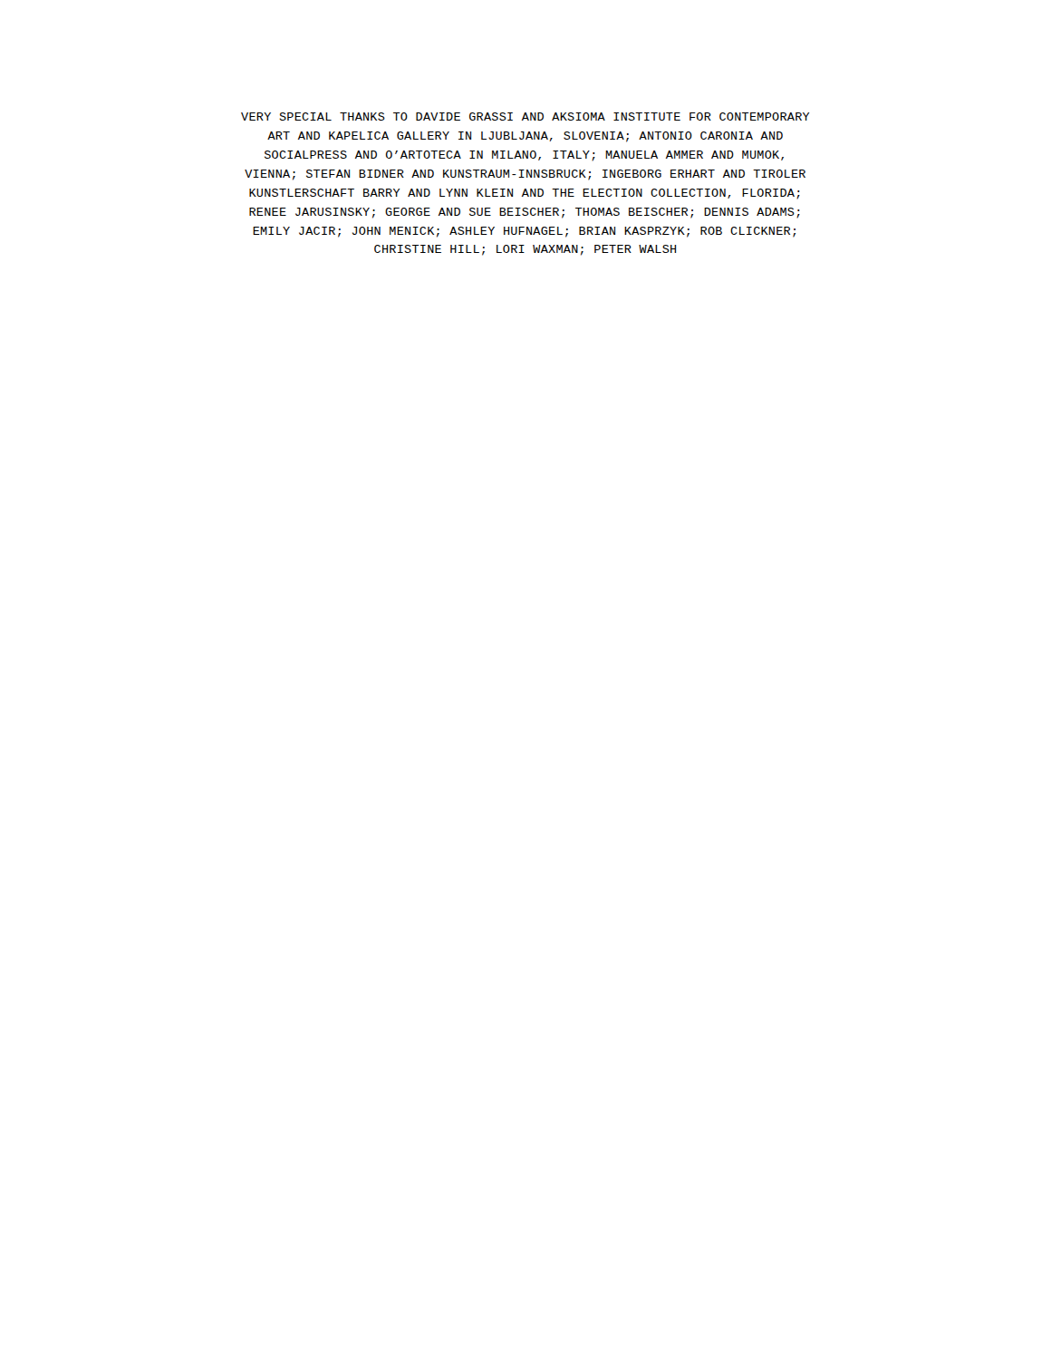VERY SPECIAL THANKS TO DAVIDE GRASSI AND AKSIOMA INSTITUTE FOR CONTEMPORARY ART AND KAPELICA GALLERY IN LJUBLJANA, SLOVENIA; ANTONIO CARONIA AND SOCIALPRESS AND O’ARTOTECA IN MILANO, ITALY; MANUELA AMMER AND MUMOK, VIENNA; STEFAN BIDNER AND KUNSTRAUM-INNSBRUCK; INGEBORG ERHART AND TIROLER KUNSTLERSCHAFT BARRY AND LYNN KLEIN AND THE ELECTION COLLECTION, FLORIDA; RENEE JARUSINSKY; GEORGE AND SUE BEISCHER; THOMAS BEISCHER; DENNIS ADAMS; EMILY JACIR; JOHN MENICK; ASHLEY HUFNAGEL; BRIAN KASPRZYK; ROB CLICKNER; CHRISTINE HILL; LORI WAXMAN; PETER WALSH